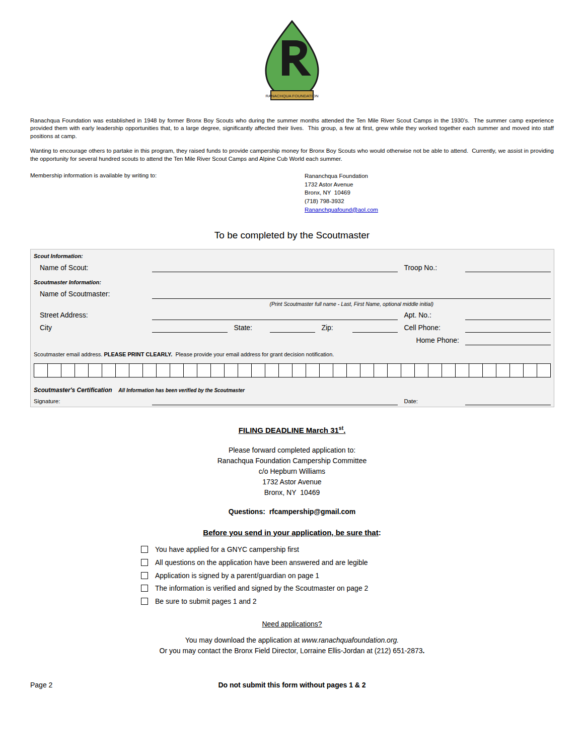RANACHQUA FOUNDATION
Ranachqua Foundation was established in 1948 by former Bronx Boy Scouts who during the summer months attended the Ten Mile River Scout Camps in the 1930’s. The summer camp experience provided them with early leadership opportunities that, to a large degree, significantly affected their lives. This group, a few at first, grew while they worked together each summer and moved into staff positions at camp.
Wanting to encourage others to partake in this program, they raised funds to provide campership money for Bronx Boy Scouts who would otherwise not be able to attend. Currently, we assist in providing the opportunity for several hundred scouts to attend the Ten Mile River Scout Camps and Alpine Cub World each summer.
Membership information is available by writing to:
Rananchqua Foundation
1732 Astor Avenue
Bronx, NY 10469
(718) 798-3932
Rananchquafound@aol.com
To be completed by the Scoutmaster
| Scout Information: |
| Name of Scout: | | Troop No.: | |
| Scoutmaster Information: |
| Name of Scoutmaster: | |
| | (Print Scoutmaster full name - Last, First Name, optional middle initial) |
| Street Address: | | Apt. No.: | |
| City | | State: | | Zip: | | Cell Phone: | |
| / / Home Phone: / / |
| Scoutmaster email address. PLEASE PRINT CLEARLY. Please provide your email address for grant decision notification. |
| Scoutmaster's Certification All Information has been verified by the Scoutmaster |
| Signature: | | Date: | |
FILING DEADLINE March 31st.
Please forward completed application to:
Ranachqua Foundation Campership Committee
c/o Hepburn Williams
1732 Astor Avenue
Bronx, NY 10469
Questions: rfcampership@gmail.com
Before you send in your application, be sure that:
You have applied for a GNYC campership first
All questions on the application have been answered and are legible
Application is signed by a parent/guardian on page 1
The information is verified and signed by the Scoutmaster on page 2
Be sure to submit pages 1 and 2
Need applications?
You may download the application at www.ranachquafoundation.org.
Or you may contact the Bronx Field Director, Lorraine Ellis-Jordan at (212) 651-2873.
Page 2 Do not submit this form without pages 1 & 2